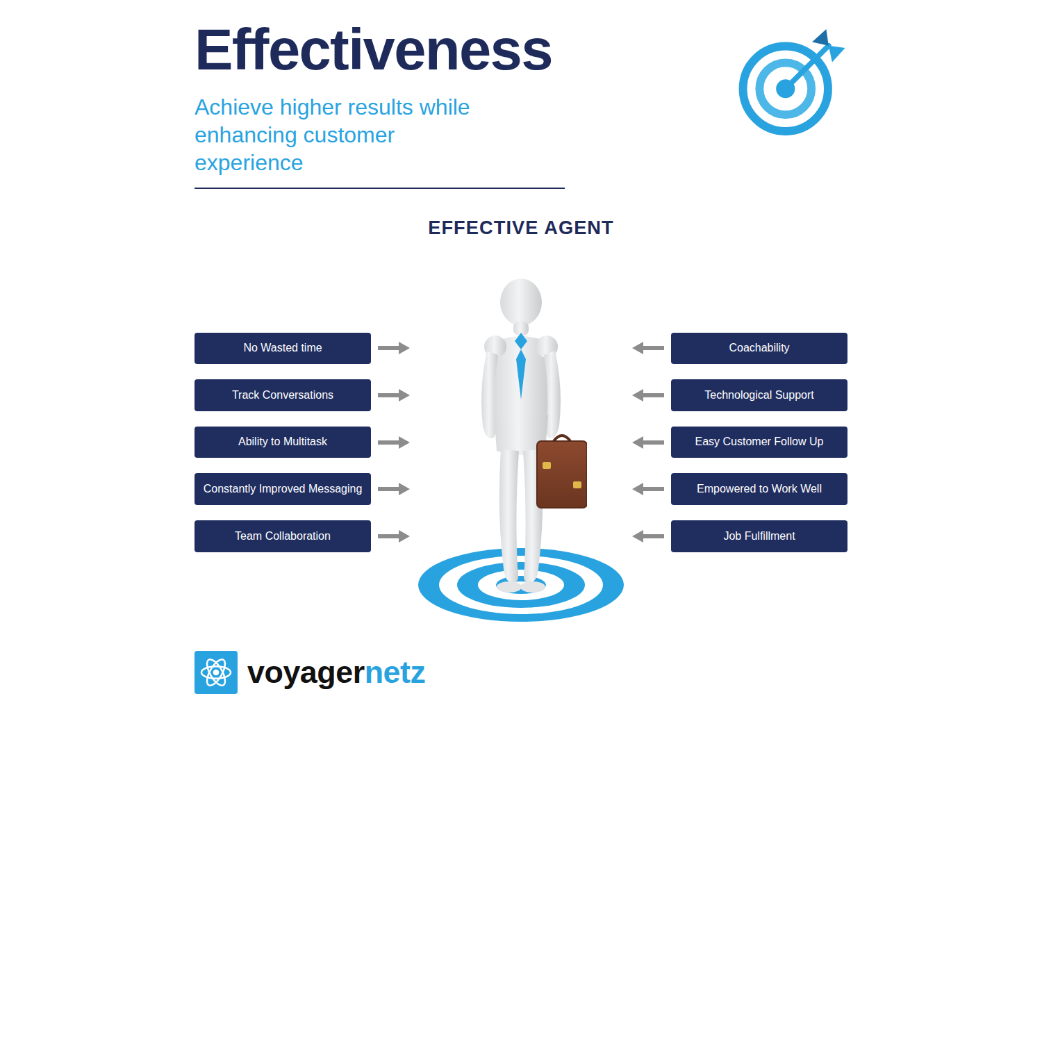Effectiveness
Achieve higher results while enhancing customer experience
EFFECTIVE AGENT
No Wasted time
Track Conversations
Ability to Multitask
Constantly Improved Messaging
Team Collaboration
Coachability
Technological Support
Easy Customer Follow Up
Empowered to Work Well
Job Fulfillment
voyager netz